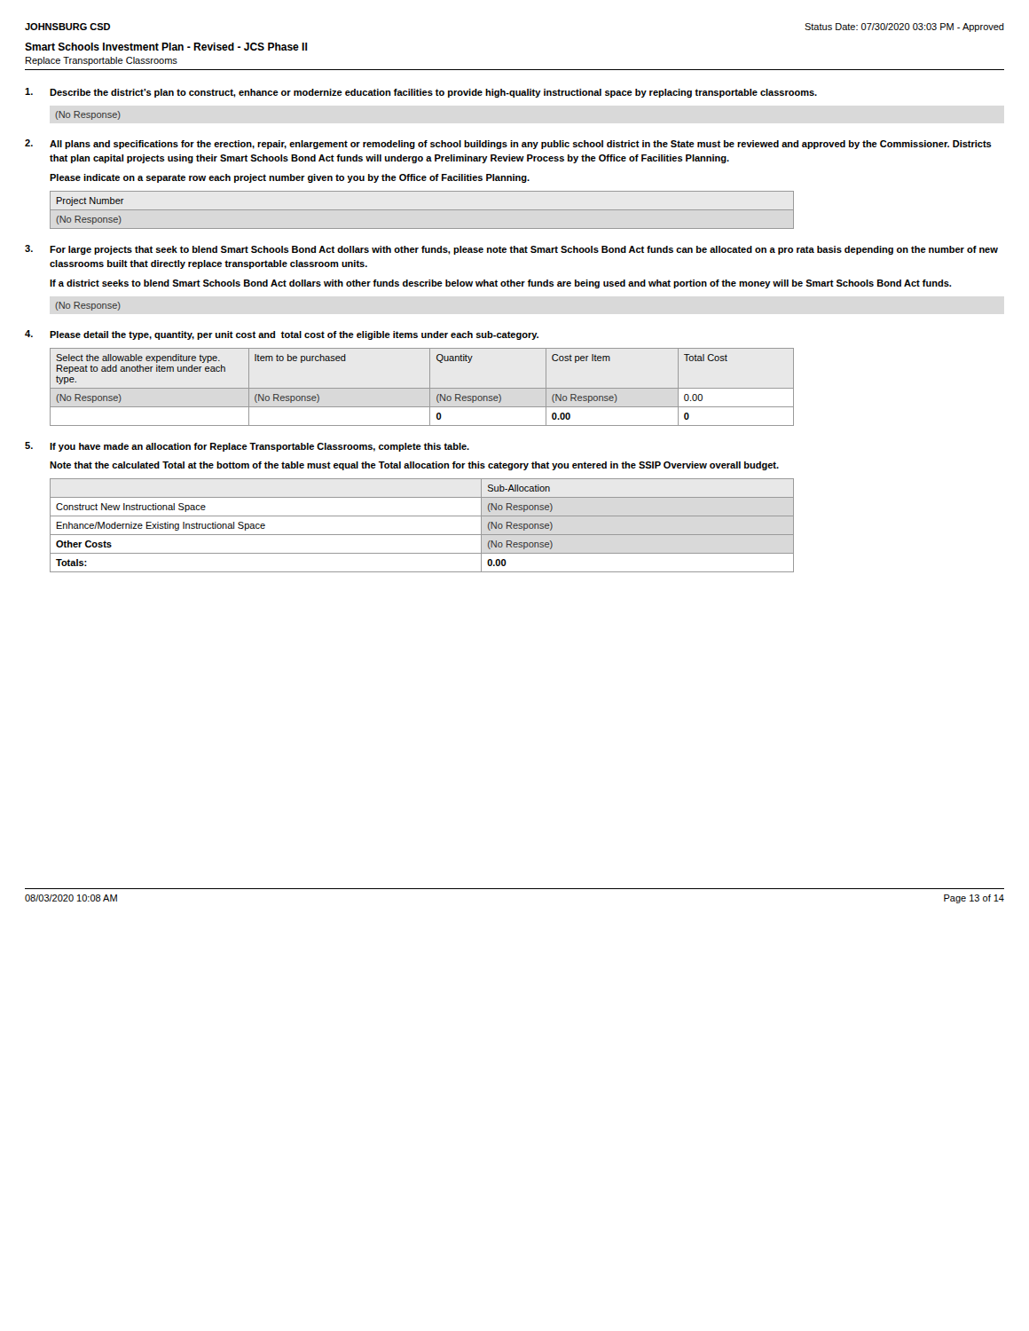JOHNSBURG CSD
Status Date: 07/30/2020 03:03 PM - Approved
Smart Schools Investment Plan - Revised - JCS Phase II
Replace Transportable Classrooms
Describe the district’s plan to construct, enhance or modernize education facilities to provide high-quality instructional space by replacing transportable classrooms.
(No Response)
All plans and specifications for the erection, repair, enlargement or remodeling of school buildings in any public school district in the State must be reviewed and approved by the Commissioner. Districts that plan capital projects using their Smart Schools Bond Act funds will undergo a Preliminary Review Process by the Office of Facilities Planning.
Please indicate on a separate row each project number given to you by the Office of Facilities Planning.
| Project Number |
| --- |
| (No Response) |
For large projects that seek to blend Smart Schools Bond Act dollars with other funds, please note that Smart Schools Bond Act funds can be allocated on a pro rata basis depending on the number of new classrooms built that directly replace transportable classroom units.
If a district seeks to blend Smart Schools Bond Act dollars with other funds describe below what other funds are being used and what portion of the money will be Smart Schools Bond Act funds.
(No Response)
Please detail the type, quantity, per unit cost and total cost of the eligible items under each sub-category.
| Select the allowable expenditure type. Repeat to add another item under each type. | Item to be purchased | Quantity | Cost per Item | Total Cost |
| --- | --- | --- | --- | --- |
| (No Response) | (No Response) | (No Response) | (No Response) | 0.00 |
| | | 0 | 0.00 | 0 |
If you have made an allocation for Replace Transportable Classrooms, complete this table.
Note that the calculated Total at the bottom of the table must equal the Total allocation for this category that you entered in the SSIP Overview overall budget.
| | Sub-Allocation |
| --- | --- |
| Construct New Instructional Space | (No Response) |
| Enhance/Modernize Existing Instructional Space | (No Response) |
| Other Costs | (No Response) |
| Totals: | 0.00 |
08/03/2020 10:08 AM
Page 13 of 14